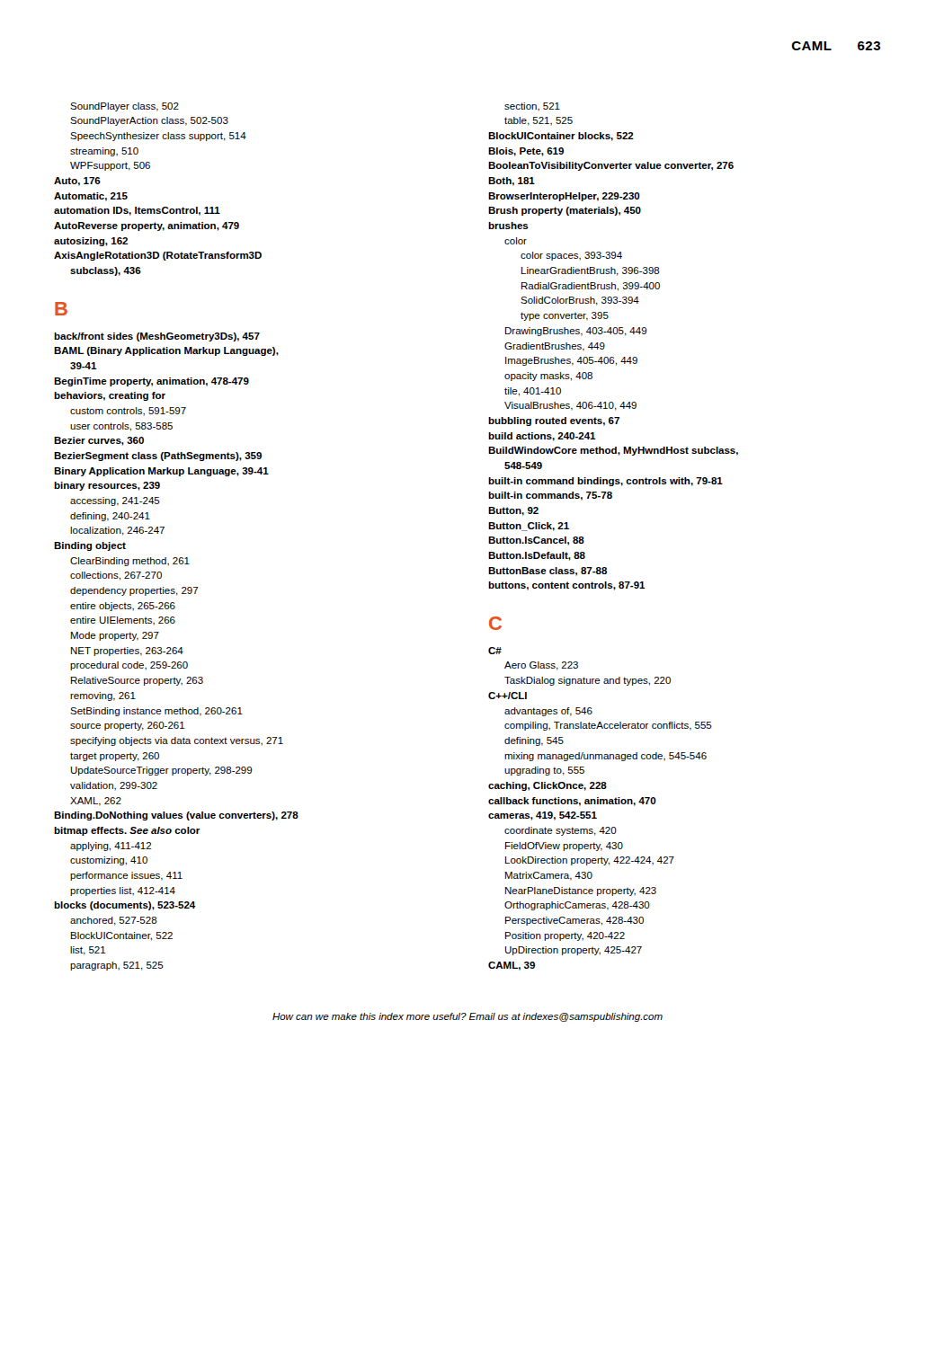CAML 623
SoundPlayer class, 502
SoundPlayerAction class, 502-503
SpeechSynthesizer class support, 514
streaming, 510
WPFsupport, 506
Auto, 176
Automatic, 215
automation IDs, ItemsControl, 111
AutoReverse property, animation, 479
autosizing, 162
AxisAngleRotation3D (RotateTransform3D
subclass), 436
B
back/front sides (MeshGeometry3Ds), 457
BAML (Binary Application Markup Language),
39-41
BeginTime property, animation, 478-479
behaviors, creating for
custom controls, 591-597
user controls, 583-585
Bezier curves, 360
BezierSegment class (PathSegments), 359
Binary Application Markup Language, 39-41
binary resources, 239
accessing, 241-245
defining, 240-241
localization, 246-247
Binding object
ClearBinding method, 261
collections, 267-270
dependency properties, 297
entire objects, 265-266
entire UIElements, 266
Mode property, 297
NET properties, 263-264
procedural code, 259-260
RelativeSource property, 263
removing, 261
SetBinding instance method, 260-261
source property, 260-261
specifying objects via data context versus, 271
target property, 260
UpdateSourceTrigger property, 298-299
validation, 299-302
XAML, 262
Binding.DoNothing values (value converters), 278
bitmap effects. See also color
applying, 411-412
customizing, 410
performance issues, 411
properties list, 412-414
blocks (documents), 523-524
anchored, 527-528
BlockUIContainer, 522
list, 521
paragraph, 521, 525
section, 521
table, 521, 525
BlockUIContainer blocks, 522
Blois, Pete, 619
BooleanToVisibilityConverter value converter, 276
Both, 181
BrowserInteropHelper, 229-230
Brush property (materials), 450
brushes
color
color spaces, 393-394
LinearGradientBrush, 396-398
RadialGradientBrush, 399-400
SolidColorBrush, 393-394
type converter, 395
DrawingBrushes, 403-405, 449
GradientBrushes, 449
ImageBrushes, 405-406, 449
opacity masks, 408
tile, 401-410
VisualBrushes, 406-410, 449
bubbling routed events, 67
build actions, 240-241
BuildWindowCore method, MyHwndHost subclass,
548-549
built-in command bindings, controls with, 79-81
built-in commands, 75-78
Button, 92
Button_Click, 21
Button.IsCancel, 88
Button.IsDefault, 88
ButtonBase class, 87-88
buttons, content controls, 87-91
C
C#
Aero Glass, 223
TaskDialog signature and types, 220
C++/CLI
advantages of, 546
compiling, TranslateAccelerator conflicts, 555
defining, 545
mixing managed/unmanaged code, 545-546
upgrading to, 555
caching, ClickOnce, 228
callback functions, animation, 470
cameras, 419, 542-551
coordinate systems, 420
FieldOfView property, 430
LookDirection property, 422-424, 427
MatrixCamera, 430
NearPlaneDistance property, 423
OrthographicCameras, 428-430
PerspectiveCameras, 428-430
Position property, 420-422
UpDirection property, 425-427
CAML, 39
How can we make this index more useful? Email us at indexes@samspublishing.com